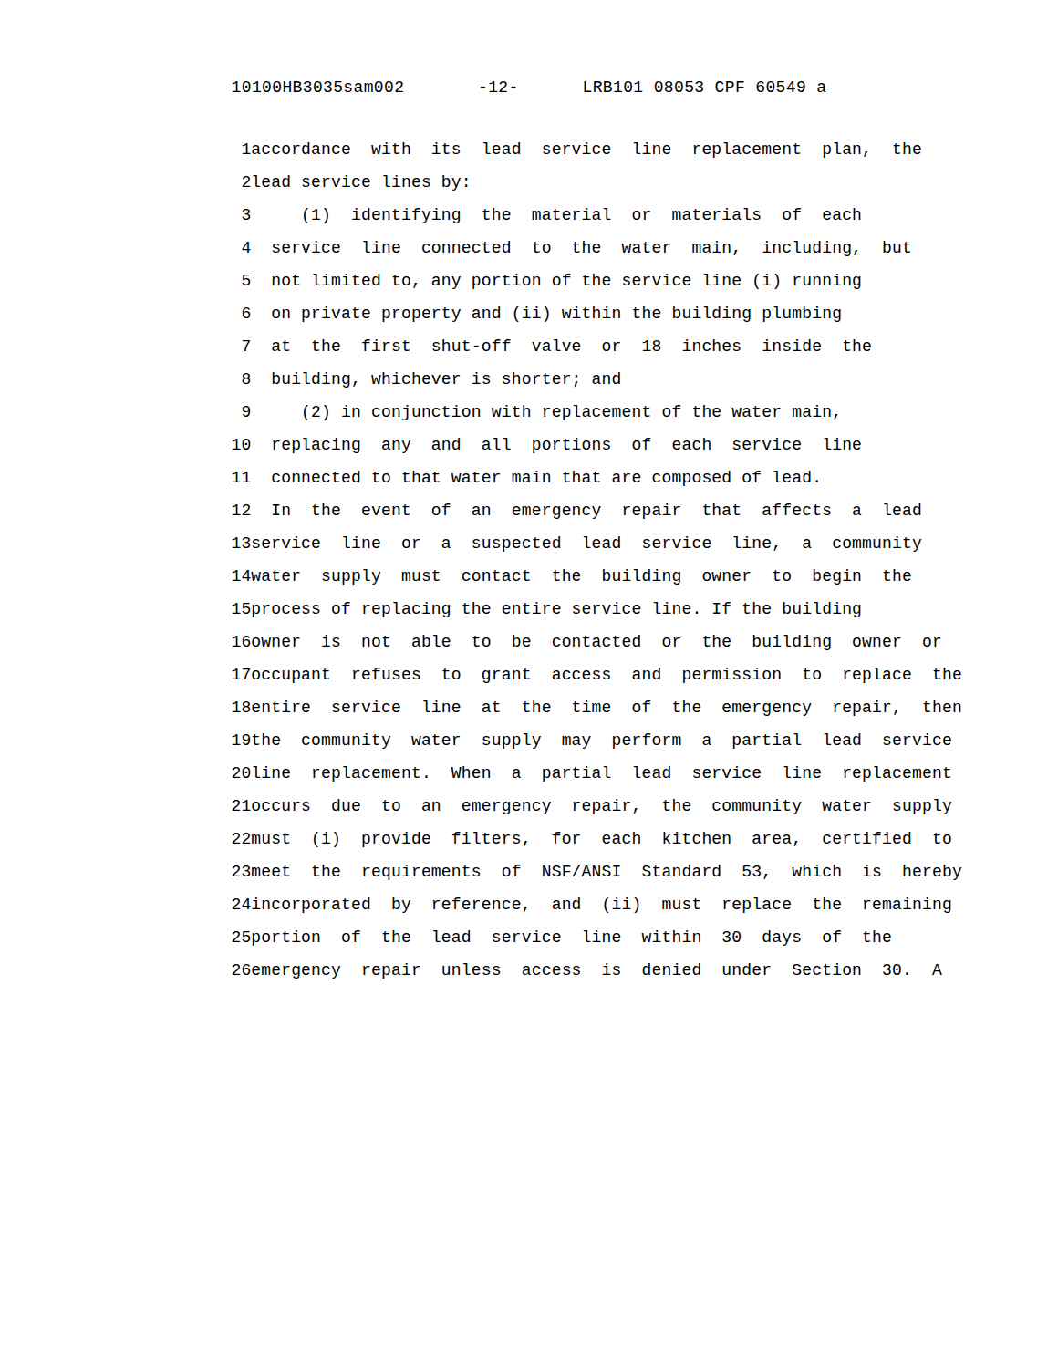10100HB3035sam002 -12- LRB101 08053 CPF 60549 a
| 1 | accordance with its lead service line replacement plan, the |
| 2 | lead service lines by: |
| 3 | (1) identifying the material or materials of each |
| 4 | service line connected to the water main, including, but |
| 5 | not limited to, any portion of the service line (i) running |
| 6 | on private property and (ii) within the building plumbing |
| 7 | at the first shut-off valve or 18 inches inside the |
| 8 | building, whichever is shorter; and |
| 9 | (2) in conjunction with replacement of the water main, |
| 10 | replacing any and all portions of each service line |
| 11 | connected to that water main that are composed of lead. |
| 12 | In the event of an emergency repair that affects a lead |
| 13 | service line or a suspected lead service line, a community |
| 14 | water supply must contact the building owner to begin the |
| 15 | process of replacing the entire service line. If the building |
| 16 | owner is not able to be contacted or the building owner or |
| 17 | occupant refuses to grant access and permission to replace the |
| 18 | entire service line at the time of the emergency repair, then |
| 19 | the community water supply may perform a partial lead service |
| 20 | line replacement. When a partial lead service line replacement |
| 21 | occurs due to an emergency repair, the community water supply |
| 22 | must (i) provide filters, for each kitchen area, certified to |
| 23 | meet the requirements of NSF/ANSI Standard 53, which is hereby |
| 24 | incorporated by reference, and (ii) must replace the remaining |
| 25 | portion of the lead service line within 30 days of the |
| 26 | emergency repair unless access is denied under Section 30. A |